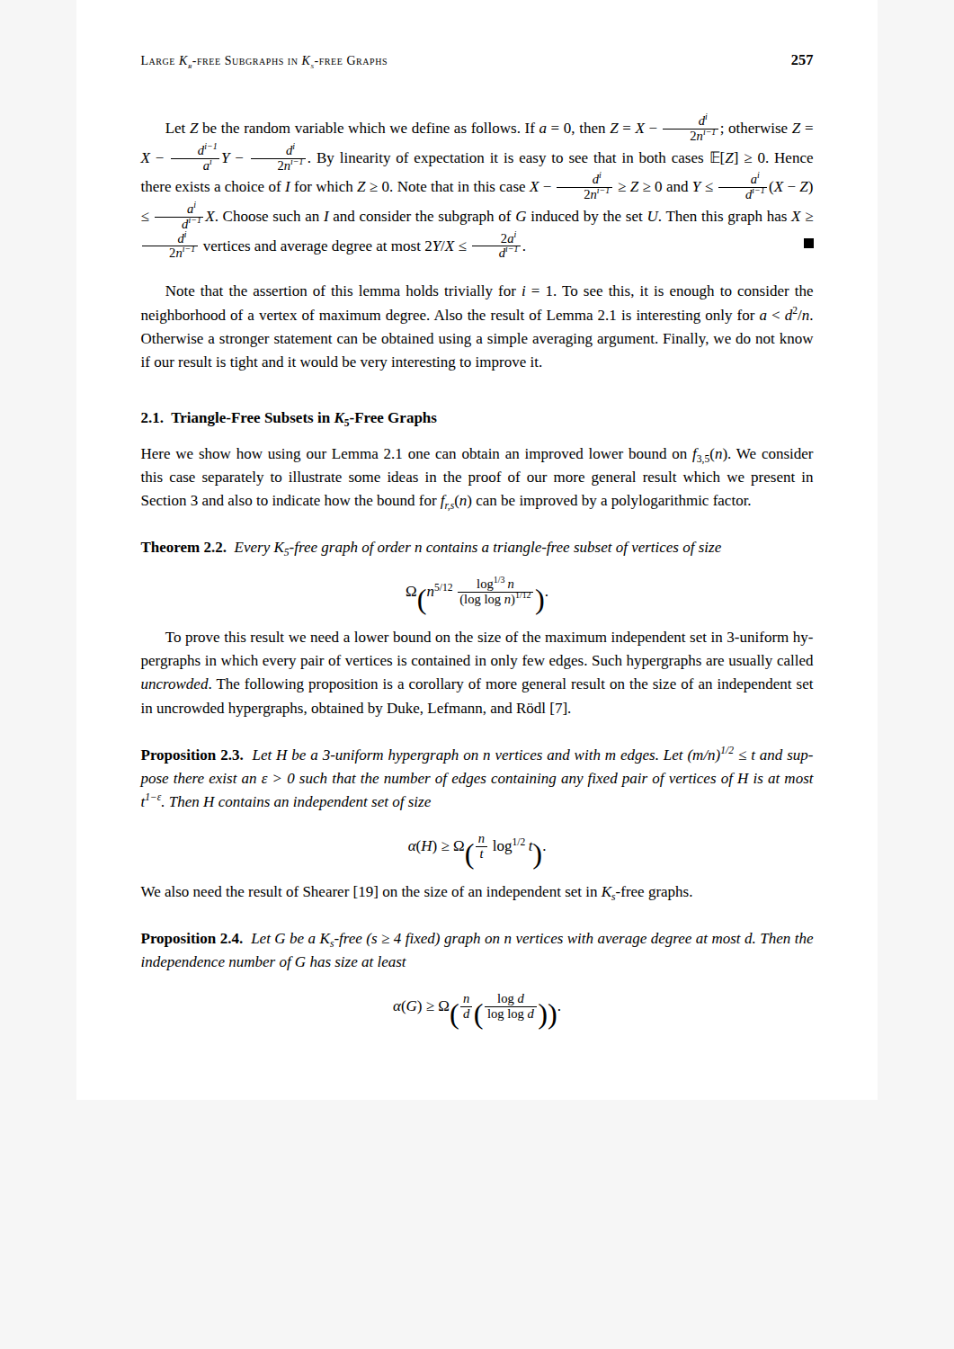Large Kr-free Subgraphs in Ks-free Graphs 257
Let Z be the random variable which we define as follows. If a = 0, then Z = X − di 2ni−1; otherwise Z = X − di−1 ai Y − di 2ni−1. By linearity of expectation it is easy to see that in both cases 𝔼[Z] ≥ 0. Hence there exists a choice of I for which Z ≥ 0. Note that in this case X − di 2ni−1 ≥ Z ≥ 0 and Y ≤ ai di−1(X − Z) ≤ ai di−1 X. Choose such an I and consider the subgraph of G induced by the set U. Then this graph has X ≥ di 2ni−1 vertices and average degree at most 2Y/X ≤ 2ai di−1.
Note that the assertion of this lemma holds trivially for i = 1. To see this, it is enough to consider the neighborhood of a vertex of maximum degree. Also the result of Lemma 2.1 is interesting only for a < d2/n. Otherwise a stronger statement can be obtained using a simple averaging argument. Finally, we do not know if our result is tight and it would be very interesting to improve it.
2.1. Triangle-Free Subsets in K5-Free Graphs
Here we show how using our Lemma 2.1 one can obtain an improved lower bound on f3,5(n). We consider this case separately to illustrate some ideas in the proof of our more general result which we present in Section 3 and also to indicate how the bound for fr,s(n) can be improved by a polylogarithmic factor.
Theorem 2.2. Every K5-free graph of order n contains a triangle-free subset of vertices of size
Ω(n5/12 log1/3 n(log log n)1/12).
To prove this result we need a lower bound on the size of the maximum independent set in 3-uniform hypergraphs in which every pair of vertices is contained in only few edges. Such hypergraphs are usually called uncrowded. The following proposition is a corollary of more general result on the size of an independent set in uncrowded hypergraphs, obtained by Duke, Lefmann, and Rödl [7].
Proposition 2.3. Let H be a 3-uniform hypergraph on n vertices and with m edges. Let (m/n)1/2 ≤ t and suppose there exist an ε > 0 such that the number of edges containing any fixed pair of vertices of H is at most t1−ε. Then H contains an independent set of size
α(H) ≥ Ω(nt log1/2 t).
We also need the result of Shearer [19] on the size of an independent set in Ks-free graphs.
Proposition 2.4. Let G be a Ks-free (s ≥ 4 fixed) graph on n vertices with average degree at most d. Then the independence number of G has size at least
α(G) ≥ Ω(nd(log d log log d)).